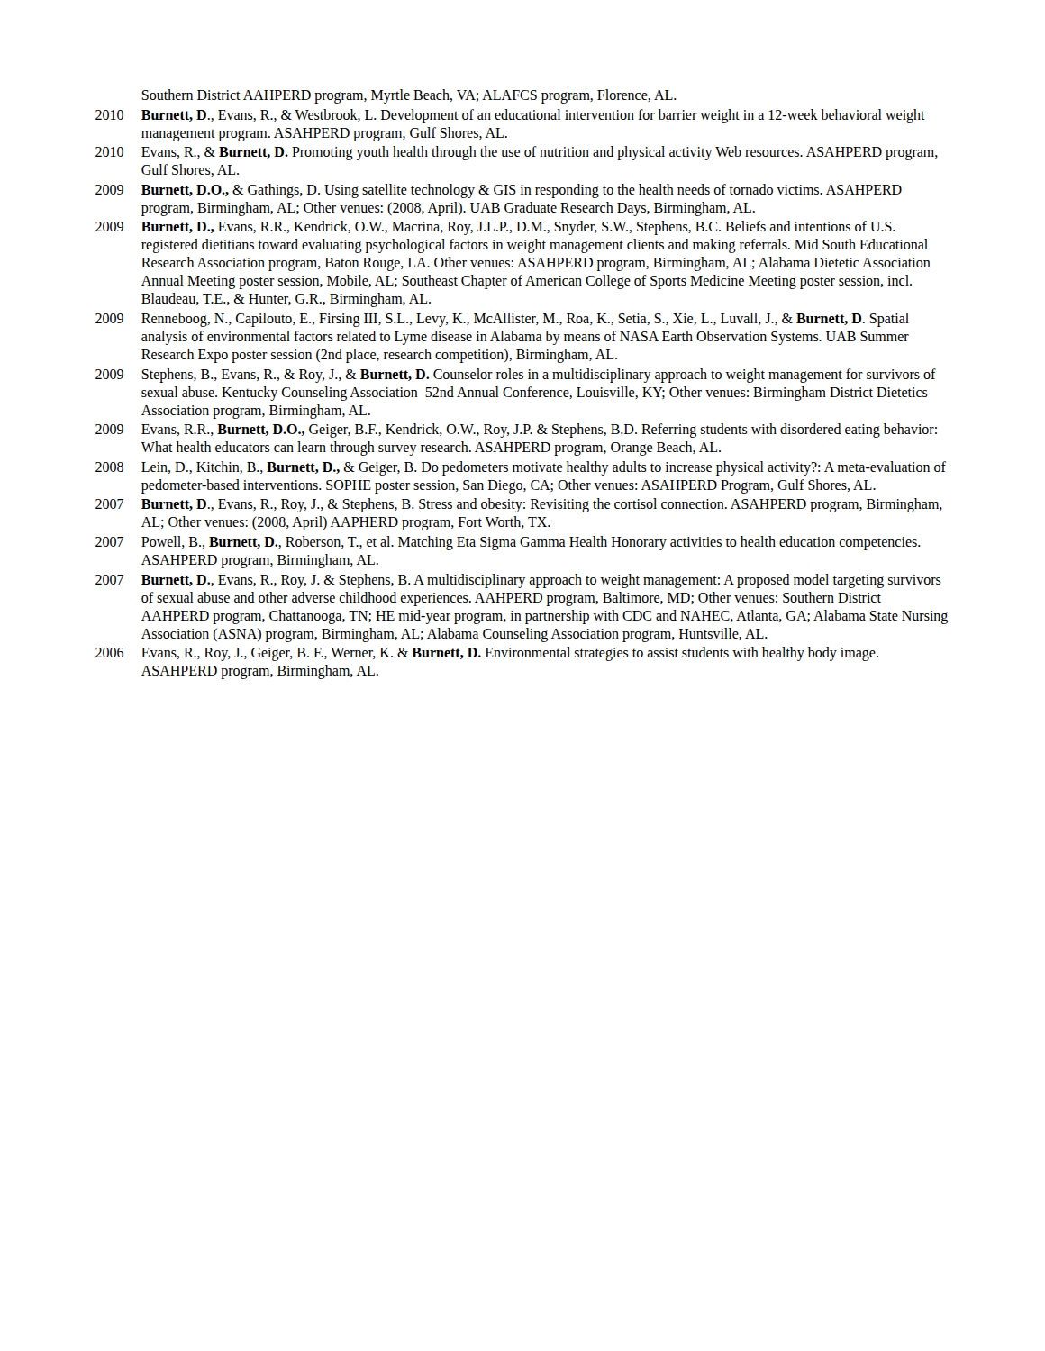Southern District AAHPERD program, Myrtle Beach, VA; ALAFCS program, Florence, AL.
2010
Burnett, D., Evans, R., & Westbrook, L. Development of an educational intervention for barrier weight in a 12-week behavioral weight management program. ASAHPERD program, Gulf Shores, AL.
2010
Evans, R., & Burnett, D. Promoting youth health through the use of nutrition and physical activity Web resources. ASAHPERD program, Gulf Shores, AL.
2009
Burnett, D.O., & Gathings, D. Using satellite technology & GIS in responding to the health needs of tornado victims. ASAHPERD program, Birmingham, AL; Other venues: (2008, April). UAB Graduate Research Days, Birmingham, AL.
2009
Burnett, D., Evans, R.R., Kendrick, O.W., Macrina, Roy, J.L.P., D.M., Snyder, S.W., Stephens, B.C. Beliefs and intentions of U.S. registered dietitians toward evaluating psychological factors in weight management clients and making referrals. Mid South Educational Research Association program, Baton Rouge, LA. Other venues: ASAHPERD program, Birmingham, AL; Alabama Dietetic Association Annual Meeting poster session, Mobile, AL; Southeast Chapter of American College of Sports Medicine Meeting poster session, incl. Blaudeau, T.E., & Hunter, G.R., Birmingham, AL.
2009
Renneboog, N., Capilouto, E., Firsing III, S.L., Levy, K., McAllister, M., Roa, K., Setia, S., Xie, L., Luvall, J., & Burnett, D. Spatial analysis of environmental factors related to Lyme disease in Alabama by means of NASA Earth Observation Systems. UAB Summer Research Expo poster session (2nd place, research competition), Birmingham, AL.
2009
Stephens, B., Evans, R., & Roy, J., & Burnett, D. Counselor roles in a multidisciplinary approach to weight management for survivors of sexual abuse. Kentucky Counseling Association–52nd Annual Conference, Louisville, KY; Other venues: Birmingham District Dietetics Association program, Birmingham, AL.
2009
Evans, R.R., Burnett, D.O., Geiger, B.F., Kendrick, O.W., Roy, J.P. & Stephens, B.D. Referring students with disordered eating behavior: What health educators can learn through survey research. ASAHPERD program, Orange Beach, AL.
2008
Lein, D., Kitchin, B., Burnett, D., & Geiger, B. Do pedometers motivate healthy adults to increase physical activity?: A meta-evaluation of pedometer-based interventions. SOPHE poster session, San Diego, CA; Other venues: ASAHPERD Program, Gulf Shores, AL.
2007
Burnett, D., Evans, R., Roy, J., & Stephens, B. Stress and obesity: Revisiting the cortisol connection. ASAHPERD program, Birmingham, AL; Other venues: (2008, April) AAPHERD program, Fort Worth, TX.
2007
Powell, B., Burnett, D., Roberson, T., et al. Matching Eta Sigma Gamma Health Honorary activities to health education competencies. ASAHPERD program, Birmingham, AL.
2007
Burnett, D., Evans, R., Roy, J. & Stephens, B. A multidisciplinary approach to weight management: A proposed model targeting survivors of sexual abuse and other adverse childhood experiences. AAHPERD program, Baltimore, MD; Other venues: Southern District AAHPERD program, Chattanooga, TN; HE mid-year program, in partnership with CDC and NAHEC, Atlanta, GA; Alabama State Nursing Association (ASNA) program, Birmingham, AL; Alabama Counseling Association program, Huntsville, AL.
2006
Evans, R., Roy, J., Geiger, B. F., Werner, K. & Burnett, D. Environmental strategies to assist students with healthy body image. ASAHPERD program, Birmingham, AL.